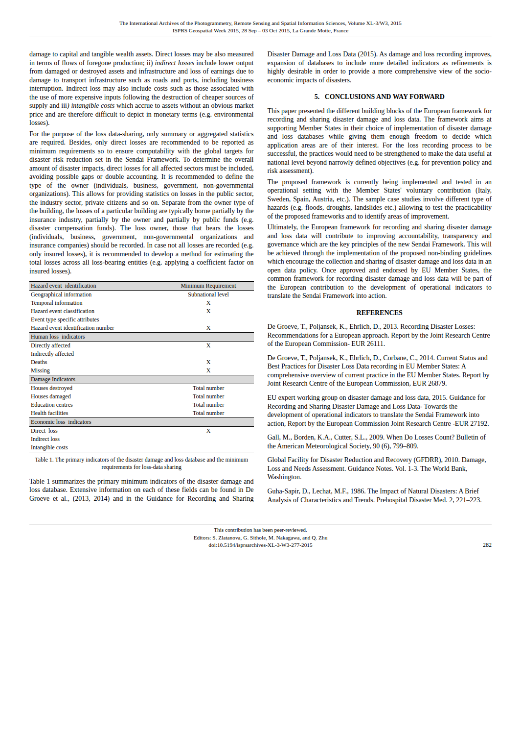The International Archives of the Photogrammetry, Remote Sensing and Spatial Information Sciences, Volume XL-3/W3, 2015
ISPRS Geospatial Week 2015, 28 Sep – 03 Oct 2015, La Grande Motte, France
damage to capital and tangible wealth assets. Direct losses may be also measured in terms of flows of foregone production; ii) indirect losses include lower output from damaged or destroyed assets and infrastructure and loss of earnings due to damage to transport infrastructure such as roads and ports, including business interruption. Indirect loss may also include costs such as those associated with the use of more expensive inputs following the destruction of cheaper sources of supply and iii) intangible costs which accrue to assets without an obvious market price and are therefore difficult to depict in monetary terms (e.g. environmental losses).
For the purpose of the loss data-sharing, only summary or aggregated statistics are required. Besides, only direct losses are recommended to be reported as minimum requirements so to ensure computability with the global targets for disaster risk reduction set in the Sendai Framework. To determine the overall amount of disaster impacts, direct losses for all affected sectors must be included, avoiding possible gaps or double accounting. It is recommended to define the type of the owner (individuals, business, government, non-governmental organizations). This allows for providing statistics on losses in the public sector, the industry sector, private citizens and so on. Separate from the owner type of the building, the losses of a particular building are typically borne partially by the insurance industry, partially by the owner and partially by public funds (e.g. disaster compensation funds). The loss owner, those that bears the losses (individuals, business, government, non-governmental organizations and insurance companies) should be recorded. In case not all losses are recorded (e.g. only insured losses), it is recommended to develop a method for estimating the total losses across all loss-bearing entities (e.g. applying a coefficient factor on insured losses).
| Hazard event identification | Minimum Requirement |
| --- | --- |
| Geographical information | Subnational level |
| Temporal information | X |
| Hazard event classification | X |
| Event type specific attributes | |
| Hazard event identification number | X |
| Human loss indicators | |
| Directly affected | X |
| Indirectly affected | |
| Deaths | X |
| Missing | X |
| Damage Indicators | |
| Houses destroyed | Total number |
| Houses damaged | Total number |
| Education centres | Total number |
| Health facilities | Total number |
| Economic loss indicators | |
| Direct loss | X |
| Indirect loss | |
| Intangible costs | |
Table 1. The primary indicators of the disaster damage and loss database and the minimum requirements for loss-data sharing
Table 1 summarizes the primary minimum indicators of the disaster damage and loss database. Extensive information on each of these fields can be found in De Groeve et al., (2013, 2014) and in the Guidance for Recording and Sharing Disaster Damage and Loss Data (2015). As damage and loss recording improves, expansion of databases to include more detailed indicators as refinements is highly desirable in order to provide a more comprehensive view of the socio-economic impacts of disasters.
5. Conclusions and way forward
This paper presented the different building blocks of the European framework for recording and sharing disaster damage and loss data. The framework aims at supporting Member States in their choice of implementation of disaster damage and loss databases while giving them enough freedom to decide which application areas are of their interest. For the loss recording process to be successful, the practices would need to be strengthened to make the data useful at national level beyond narrowly defined objectives (e.g. for prevention policy and risk assessment).
The proposed framework is currently being implemented and tested in an operational setting with the Member States' voluntary contribution (Italy, Sweden, Spain, Austria, etc.). The sample case studies involve different type of hazards (e.g. floods, droughts, landslides etc.) allowing to test the practicability of the proposed frameworks and to identify areas of improvement.
Ultimately, the European framework for recording and sharing disaster damage and loss data will contribute to improving accountability, transparency and governance which are the key principles of the new Sendai Framework. This will be achieved through the implementation of the proposed non-binding guidelines which encourage the collection and sharing of disaster damage and loss data in an open data policy. Once approved and endorsed by EU Member States, the common framework for recording disaster damage and loss data will be part of the European contribution to the development of operational indicators to translate the Sendai Framework into action.
REFERENCES
De Groeve, T., Poljansek, K., Ehrlich, D., 2013. Recording Disaster Losses: Recommendations for a European approach. Report by the Joint Research Centre of the European Commission- EUR 26111.
De Groeve, T., Poljansek, K., Ehrlich, D., Corbane, C., 2014. Current Status and Best Practices for Disaster Loss Data recording in EU Member States: A comprehensive overview of current practice in the EU Member States. Report by Joint Research Centre of the European Commission, EUR 26879.
EU expert working group on disaster damage and loss data, 2015. Guidance for Recording and Sharing Disaster Damage and Loss Data- Towards the development of operational indicators to translate the Sendai Framework into action, Report by the European Commission Joint Research Centre -EUR 27192.
Gall, M., Borden, K.A., Cutter, S.L., 2009. When Do Losses Count? Bulletin of the American Meteorological Society, 90 (6), 799–809.
Global Facility for Disaster Reduction and Recovery (GFDRR), 2010. Damage, Loss and Needs Assessment. Guidance Notes. Vol. 1-3. The World Bank, Washington.
Guha-Sapir, D., Lechat, M.F., 1986. The Impact of Natural Disasters: A Brief Analysis of Characteristics and Trends. Prehospital Disaster Med. 2, 221–223.
This contribution has been peer-reviewed.
Editors: S. Zlatanova, G. Sithole, M. Nakagawa, and Q. Zhu
doi:10.5194/isprsarchives-XL-3-W3-277-2015 282